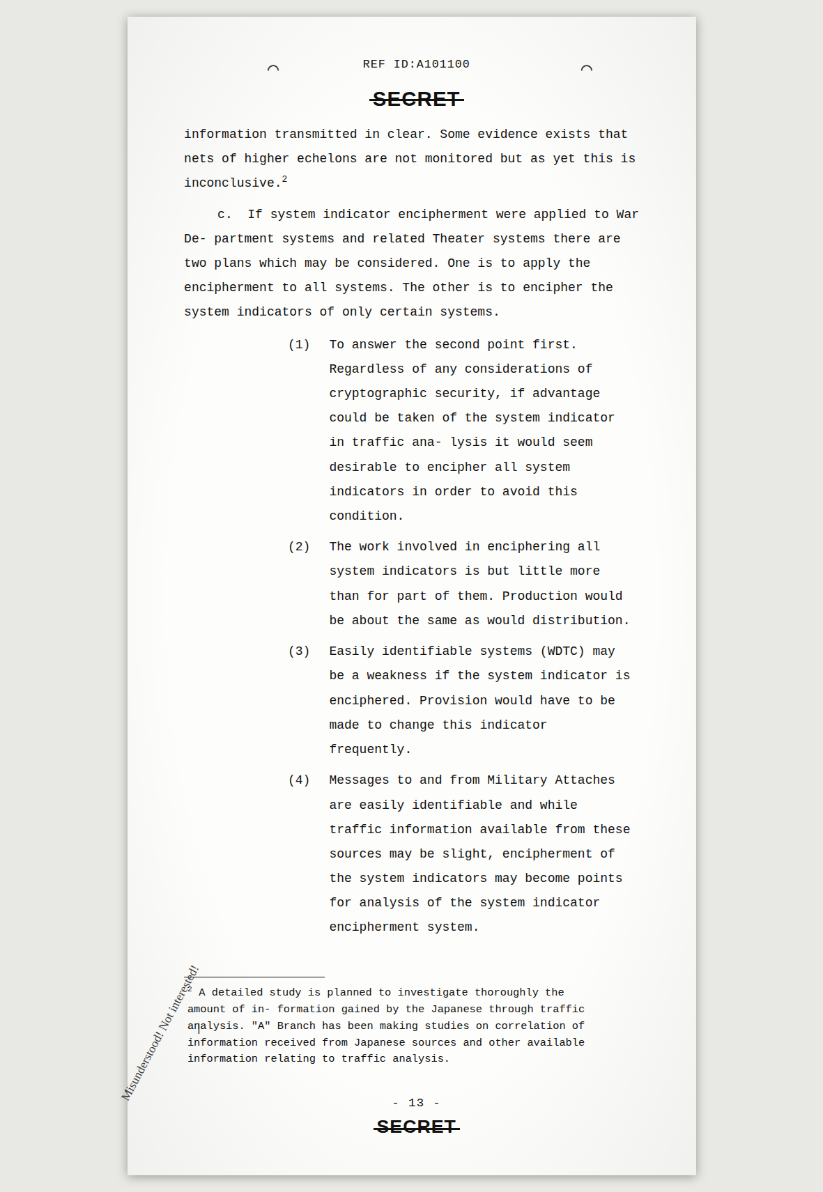⌒
⌒
REF ID:A101100
SECRET
information transmitted in clear. Some evidence exists that nets of higher echelons are not monitored but as yet this is inconclusive.2
c. If system indicator encipherment were applied to War De- partment systems and related Theater systems there are two plans which may be considered. One is to apply the encipherment to all systems. The other is to encipher the system indicators of only certain systems.
(1) To answer the second point first. Regardless of any considerations of cryptographic security, if advantage could be taken of the system indicator in traffic ana- lysis it would seem desirable to encipher all system indicators in order to avoid this condition.
(2) The work involved in enciphering all system indicators is but little more than for part of them. Production would be about the same as would distribution.
(3) Easily identifiable systems (WDTC) may be a weakness if the system indicator is enciphered. Provision would have to be made to change this indicator frequently.
(4) Messages to and from Military Attaches are easily identifiable and while traffic information available from these sources may be slight, encipherment of the system indicators may become points for analysis of the system indicator encipherment system.
|
Misunderstood! Not interested!
2 A detailed study is planned to investigate thoroughly the amount of in- formation gained by the Japanese through traffic analysis. "A" Branch has been making studies on correlation of information received from Japanese sources and other available information relating to traffic analysis.
- 13 -
SECRET